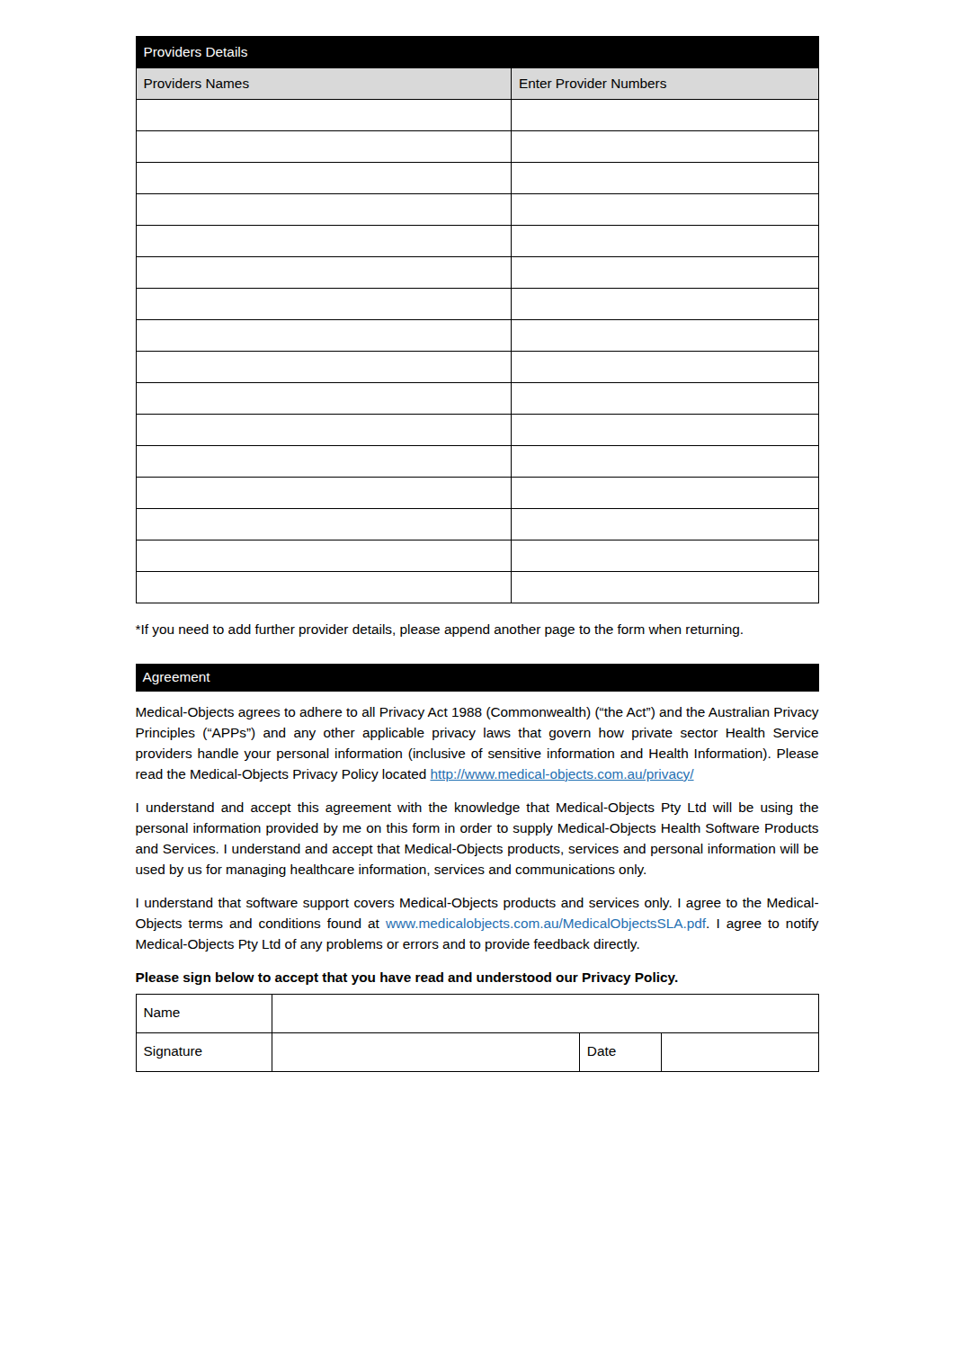| Providers Details |
| Providers Names | Enter Provider Numbers |
*If you need to add further provider details, please append another page to the form when returning.
Agreement
Medical-Objects agrees to adhere to all Privacy Act 1988 (Commonwealth) (“the Act”) and the Australian Privacy Principles (“APPs”) and any other applicable privacy laws that govern how private sector Health Service providers handle your personal information (inclusive of sensitive information and Health Information). Please read the Medical-Objects Privacy Policy located http://www.medical-objects.com.au/privacy/
I understand and accept this agreement with the knowledge that Medical-Objects Pty Ltd will be using the personal information provided by me on this form in order to supply Medical-Objects Health Software Products and Services. I understand and accept that Medical-Objects products, services and personal information will be used by us for managing healthcare information, services and communications only.
I understand that software support covers Medical-Objects products and services only. I agree to the Medical-Objects terms and conditions found at www.medicalobjects.com.au/MedicalObjectsSLA.pdf. I agree to notify Medical-Objects Pty Ltd of any problems or errors and to provide feedback directly.
Please sign below to accept that you have read and understood our Privacy Policy.
| Name | |
| Signature | | Date | |